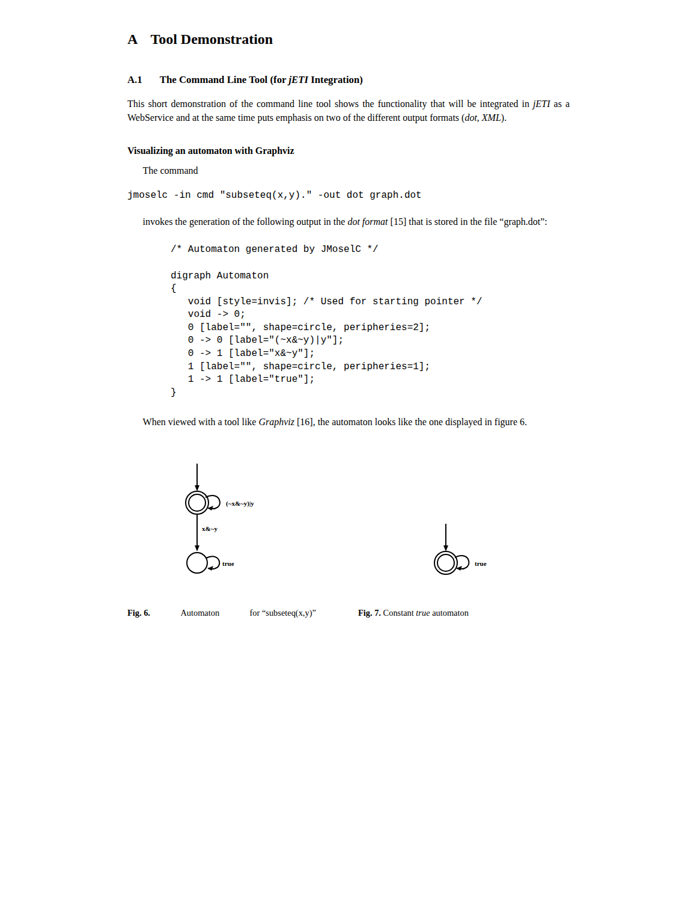ATool Demonstration
A.1 The Command Line Tool (for jETI Integration)
This short demonstration of the command line tool shows the functionality that will be integrated in jETI as a WebService and at the same time puts emphasis on two of the different output formats (dot, XML).
Visualizing an automaton with Graphviz
The command
jmoselc -in cmd "subseteq(x,y)." -out dot graph.dot
invokes the generation of the following output in the dot format [15] that is stored in the file “graph.dot”:
/* Automaton generated by JMoselC */

digraph Automaton
{
   void [style=invis]; /* Used for starting pointer */
   void -> 0;
   0 [label="", shape=circle, peripheries=2];
   0 -> 0 [label="(~x&~y)|y"];
   0 -> 1 [label="x&~y"];
   1 [label="", shape=circle, peripheries=1];
   1 -> 1 [label="true"];
}
When viewed with a tool like Graphviz [16], the automaton looks like the one displayed in figure 6.
(~x&~y)|y x&~y true
Fig. 6. Automaton for “subseteq(x,y)”
true
Fig. 7. Constant true automaton